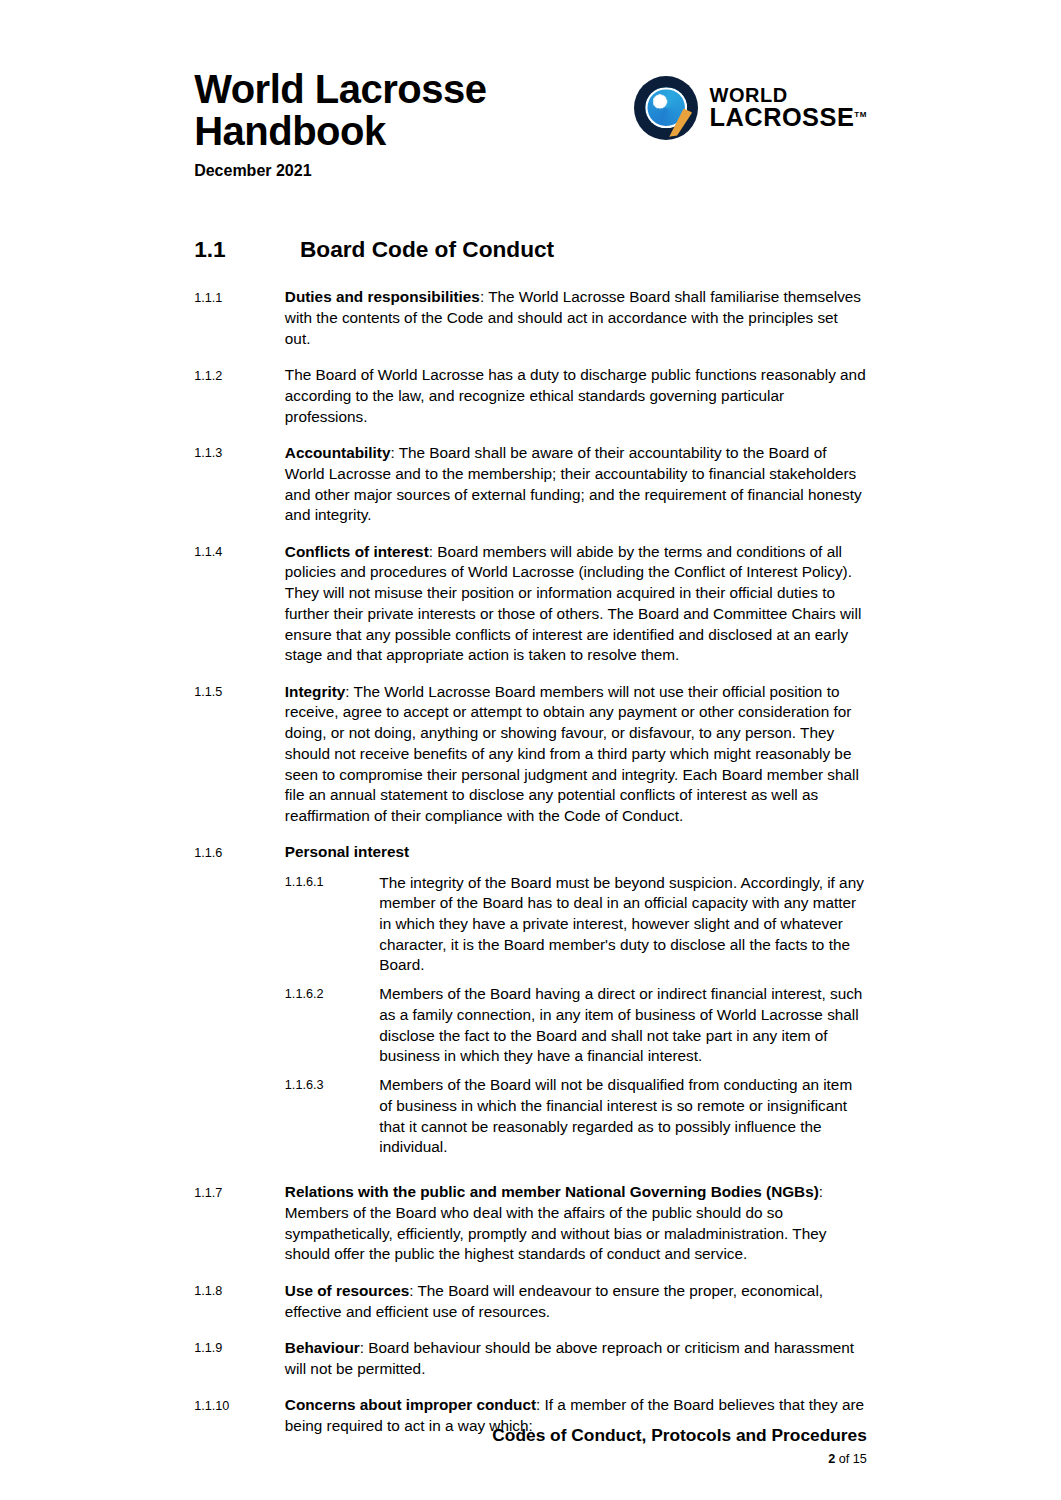World Lacrosse Handbook
December 2021
WORLD LACROSSETM
1.1 Board Code of Conduct
1.1.1
Duties and responsibilities: The World Lacrosse Board shall familiarise themselves with the contents of the Code and should act in accordance with the principles set out.
1.1.2
The Board of World Lacrosse has a duty to discharge public functions reasonably and according to the law, and recognize ethical standards governing particular professions.
1.1.3
Accountability: The Board shall be aware of their accountability to the Board of World Lacrosse and to the membership; their accountability to financial stakeholders and other major sources of external funding; and the requirement of financial honesty and integrity.
1.1.4
Conflicts of interest: Board members will abide by the terms and conditions of all policies and procedures of World Lacrosse (including the Conflict of Interest Policy). They will not misuse their position or information acquired in their official duties to further their private interests or those of others. The Board and Committee Chairs will ensure that any possible conflicts of interest are identified and disclosed at an early stage and that appropriate action is taken to resolve them.
1.1.5
Integrity: The World Lacrosse Board members will not use their official position to receive, agree to accept or attempt to obtain any payment or other consideration for doing, or not doing, anything or showing favour, or disfavour, to any person. They should not receive benefits of any kind from a third party which might reasonably be seen to compromise their personal judgment and integrity. Each Board member shall file an annual statement to disclose any potential conflicts of interest as well as reaffirmation of their compliance with the Code of Conduct.
1.1.6
Personal interest
1.1.6.1
The integrity of the Board must be beyond suspicion. Accordingly, if any member of the Board has to deal in an official capacity with any matter in which they have a private interest, however slight and of whatever character, it is the Board member's duty to disclose all the facts to the Board.
1.1.6.2
Members of the Board having a direct or indirect financial interest, such as a family connection, in any item of business of World Lacrosse shall disclose the fact to the Board and shall not take part in any item of business in which they have a financial interest.
1.1.6.3
Members of the Board will not be disqualified from conducting an item of business in which the financial interest is so remote or insignificant that it cannot be reasonably regarded as to possibly influence the individual.
1.1.7
Relations with the public and member National Governing Bodies (NGBs): Members of the Board who deal with the affairs of the public should do so sympathetically, efficiently, promptly and without bias or maladministration. They should offer the public the highest standards of conduct and service.
1.1.8
Use of resources: The Board will endeavour to ensure the proper, economical, effective and efficient use of resources.
1.1.9
Behaviour: Board behaviour should be above reproach or criticism and harassment will not be permitted.
1.1.10
Concerns about improper conduct: If a member of the Board believes that they are being required to act in a way which:
Codes of Conduct, Protocols and Procedures
2 of 15